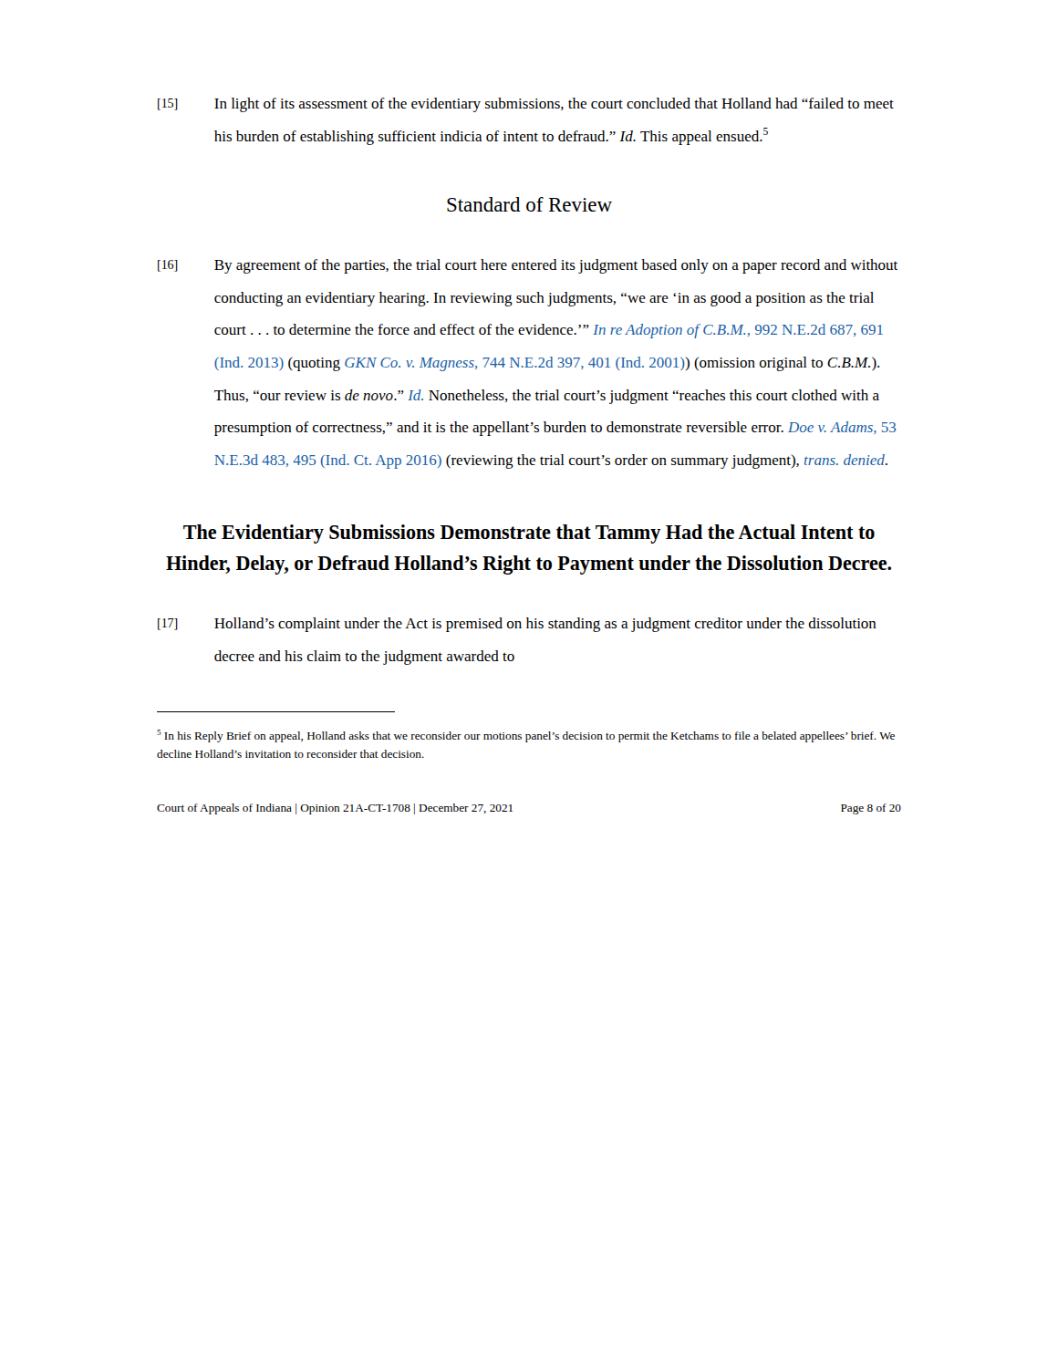[15]
In light of its assessment of the evidentiary submissions, the court concluded that Holland had “failed to meet his burden of establishing sufficient indicia of intent to defraud.” Id. This appeal ensued.5
Standard of Review
[16]
By agreement of the parties, the trial court here entered its judgment based only on a paper record and without conducting an evidentiary hearing. In reviewing such judgments, “we are ‘in as good a position as the trial court . . . to determine the force and effect of the evidence.’” In re Adoption of C.B.M., 992 N.E.2d 687, 691 (Ind. 2013) (quoting GKN Co. v. Magness, 744 N.E.2d 397, 401 (Ind. 2001)) (omission original to C.B.M.). Thus, “our review is de novo.” Id. Nonetheless, the trial court’s judgment “reaches this court clothed with a presumption of correctness,” and it is the appellant’s burden to demonstrate reversible error. Doe v. Adams, 53 N.E.3d 483, 495 (Ind. Ct. App 2016) (reviewing the trial court’s order on summary judgment), trans. denied.
The Evidentiary Submissions Demonstrate that Tammy Had the Actual Intent to Hinder, Delay, or Defraud Holland’s Right to Payment under the Dissolution Decree.
[17]
Holland’s complaint under the Act is premised on his standing as a judgment creditor under the dissolution decree and his claim to the judgment awarded to
5 In his Reply Brief on appeal, Holland asks that we reconsider our motions panel’s decision to permit the Ketchams to file a belated appellees’ brief. We decline Holland’s invitation to reconsider that decision.
Court of Appeals of Indiana | Opinion 21A-CT-1708 | December 27, 2021 Page 8 of 20